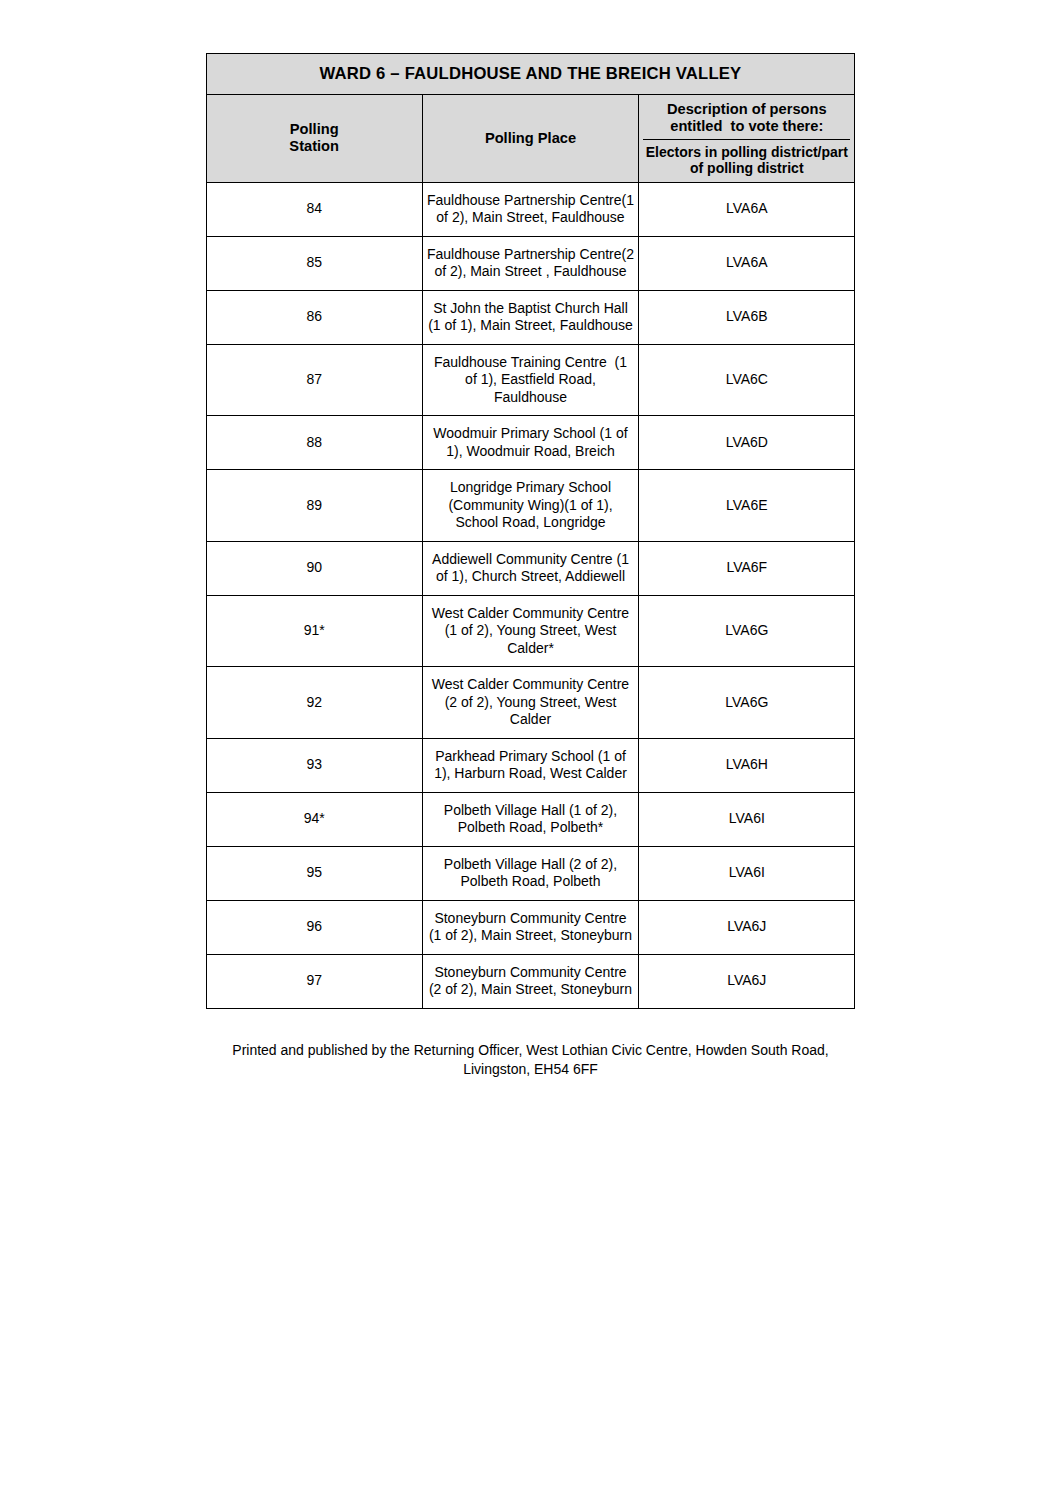| WARD 6 – FAULDHOUSE AND THE BREICH VALLEY |
| --- |
| Polling Station | Polling Place | Description of persons entitled to vote there: Electors in polling district/part of polling district |
| 84 | Fauldhouse Partnership Centre(1 of 2), Main Street, Fauldhouse | LVA6A |
| 85 | Fauldhouse Partnership Centre(2 of 2), Main Street , Fauldhouse | LVA6A |
| 86 | St John the Baptist Church Hall (1 of 1), Main Street, Fauldhouse | LVA6B |
| 87 | Fauldhouse Training Centre (1 of 1), Eastfield Road, Fauldhouse | LVA6C |
| 88 | Woodmuir Primary School (1 of 1), Woodmuir Road, Breich | LVA6D |
| 89 | Longridge Primary School (Community Wing)(1 of 1), School Road, Longridge | LVA6E |
| 90 | Addiewell Community Centre (1 of 1), Church Street, Addiewell | LVA6F |
| 91* | West Calder Community Centre (1 of 2), Young Street, West Calder* | LVA6G |
| 92 | West Calder Community Centre (2 of 2), Young Street, West Calder | LVA6G |
| 93 | Parkhead Primary School (1 of 1), Harburn Road, West Calder | LVA6H |
| 94* | Polbeth Village Hall (1 of 2), Polbeth Road, Polbeth* | LVA6I |
| 95 | Polbeth Village Hall (2 of 2), Polbeth Road, Polbeth | LVA6I |
| 96 | Stoneyburn Community Centre (1 of 2), Main Street, Stoneyburn | LVA6J |
| 97 | Stoneyburn Community Centre (2 of 2), Main Street, Stoneyburn | LVA6J |
Printed and published by the Returning Officer, West Lothian Civic Centre, Howden South Road, Livingston, EH54 6FF